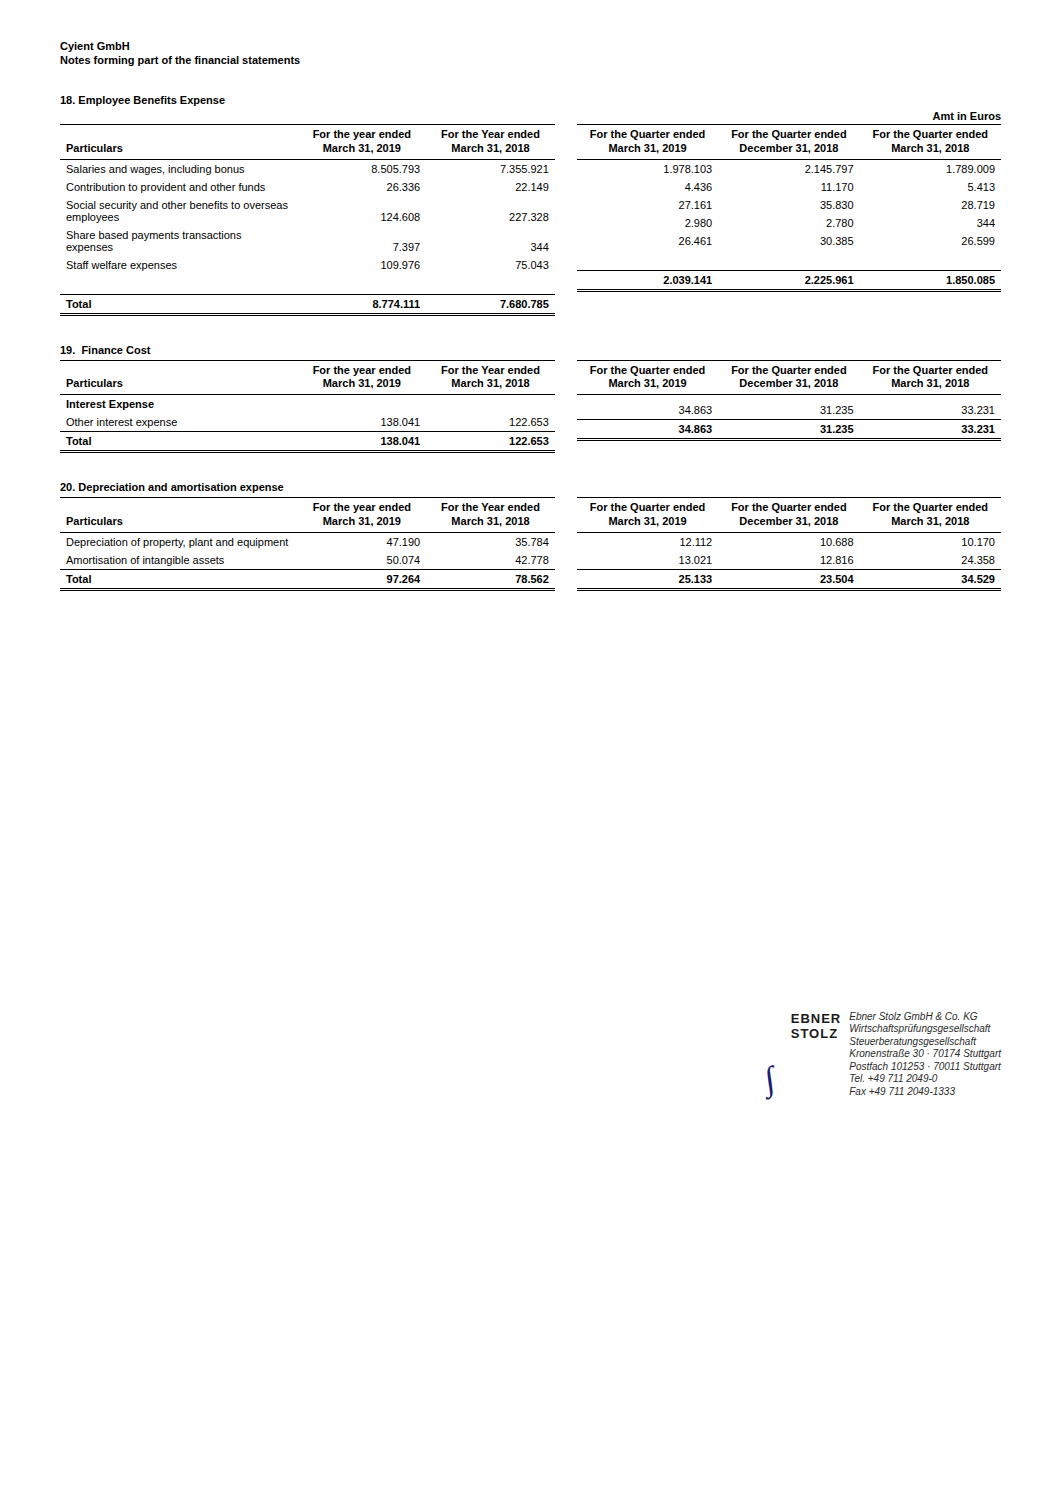Cyient GmbH
Notes forming part of the financial statements
18. Employee Benefits Expense
Amt in Euros
| Particulars | For the year ended March 31, 2019 | For the Year ended March 31, 2018 |
| --- | --- | --- |
| Salaries and wages, including bonus | 8.505.793 | 7.355.921 |
| Contribution to provident and other funds | 26.336 | 22.149 |
| Social security and other benefits to overseas employees | 124.608 | 227.328 |
| Share based payments transactions expenses | 7.397 | 344 |
| Staff welfare expenses | 109.976 | 75.043 |
| Total | 8.774.111 | 7.680.785 |
| For the Quarter ended March 31, 2019 | For the Quarter ended December 31, 2018 | For the Quarter ended March 31, 2018 |
| --- | --- | --- |
| 1.978.103 | 2.145.797 | 1.789.009 |
| 4.436 | 11.170 | 5.413 |
| 27.161 | 35.830 | 28.719 |
| 2.980 | 2.780 | 344 |
| 26.461 | 30.385 | 26.599 |
| 2.039.141 | 2.225.961 | 1.850.085 |
19. Finance Cost
| Particulars | For the year ended March 31, 2019 | For the Year ended March 31, 2018 |
| --- | --- | --- |
| Interest Expense | | |
| Other interest expense | 138.041 | 122.653 |
| Total | 138.041 | 122.653 |
| For the Quarter ended March 31, 2019 | For the Quarter ended December 31, 2018 | For the Quarter ended March 31, 2018 |
| --- | --- | --- |
| 34.863 | 31.235 | 33.231 |
| 34.863 | 31.235 | 33.231 |
20. Depreciation and amortisation expense
| Particulars | For the year ended March 31, 2019 | For the Year ended March 31, 2018 |
| --- | --- | --- |
| Depreciation of property, plant and equipment | 47.190 | 35.784 |
| Amortisation of intangible assets | 50.074 | 42.778 |
| Total | 97.264 | 78.562 |
| For the Quarter ended March 31, 2019 | For the Quarter ended December 31, 2018 | For the Quarter ended March 31, 2018 |
| --- | --- | --- |
| 12.112 | 10.688 | 10.170 |
| 13.021 | 12.816 | 24.358 |
| 25.133 | 23.504 | 34.529 |
∫
EBNER
STOLZ
Ebner Stolz GmbH & Co. KG
Wirtschaftsprüfungsgesellschaft
Steuerberatungsgesellschaft
Kronenstraße 30 · 70174 Stuttgart
Postfach 101253 · 70011 Stuttgart
Tel. +49 711 2049-0
Fax +49 711 2049-1333